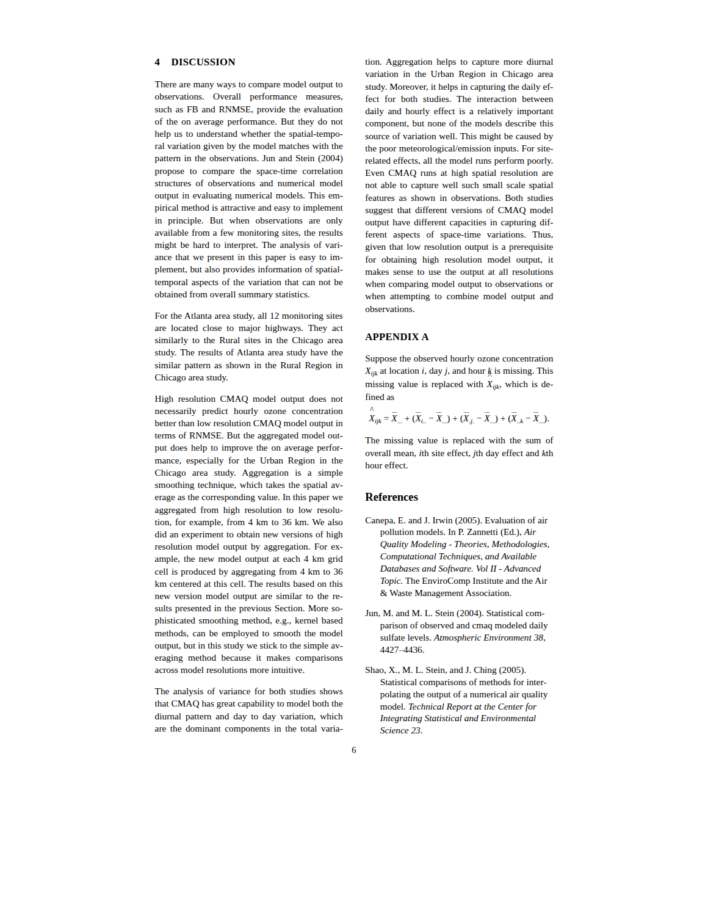4 DISCUSSION
There are many ways to compare model output to observations. Overall performance measures, such as FB and RNMSE, provide the evaluation of the on average performance. But they do not help us to understand whether the spatial-temporal variation given by the model matches with the pattern in the observations. Jun and Stein (2004) propose to compare the space-time correlation structures of observations and numerical model output in evaluating numerical models. This empirical method is attractive and easy to implement in principle. But when observations are only available from a few monitoring sites, the results might be hard to interpret. The analysis of variance that we present in this paper is easy to implement, but also provides information of spatial-temporal aspects of the variation that can not be obtained from overall summary statistics.
For the Atlanta area study, all 12 monitoring sites are located close to major highways. They act similarly to the Rural sites in the Chicago area study. The results of Atlanta area study have the similar pattern as shown in the Rural Region in Chicago area study.
High resolution CMAQ model output does not necessarily predict hourly ozone concentration better than low resolution CMAQ model output in terms of RNMSE. But the aggregated model output does help to improve the on average performance, especially for the Urban Region in the Chicago area study. Aggregation is a simple smoothing technique, which takes the spatial average as the corresponding value. In this paper we aggregated from high resolution to low resolution, for example, from 4 km to 36 km. We also did an experiment to obtain new versions of high resolution model output by aggregation. For example, the new model output at each 4 km grid cell is produced by aggregating from 4 km to 36 km centered at this cell. The results based on this new version model output are similar to the results presented in the previous Section. More sophisticated smoothing method, e.g., kernel based methods, can be employed to smooth the model output, but in this study we stick to the simple averaging method because it makes comparisons across model resolutions more intuitive.
The analysis of variance for both studies shows that CMAQ has great capability to model both the diurnal pattern and day to day variation, which are the dominant components in the total variation. Aggregation helps to capture more diurnal variation in the Urban Region in Chicago area study. Moreover, it helps in capturing the daily effect for both studies. The interaction between daily and hourly effect is a relatively important component, but none of the models describe this source of variation well. This might be caused by the poor meteorological/emission inputs. For site-related effects, all the model runs perform poorly. Even CMAQ runs at high spatial resolution are not able to capture well such small scale spatial features as shown in observations. Both studies suggest that different versions of CMAQ model output have different capacities in capturing different aspects of space-time variations. Thus, given that low resolution output is a prerequisite for obtaining high resolution model output, it makes sense to use the output at all resolutions when comparing model output to observations or when attempting to combine model output and observations.
APPENDIX A
Suppose the observed hourly ozone concentration Xijk at location i, day j, and hour k is missing. This missing value is replaced with Xijk, which is defined as
Xijk = X... + (Xi.. − X...) + (X.j. − X...) + (X..k − X...).
The missing value is replaced with the sum of overall mean, ith site effect, jth day effect and kth hour effect.
References
Canepa, E. and J. Irwin (2005). Evaluation of air pollution models. In P. Zannetti (Ed.), Air Quality Modeling - Theories, Methodologies, Computational Techniques, and Available Databases and Software. Vol II - Advanced Topic. The EnviroComp Institute and the Air & Waste Management Association.
Jun, M. and M. L. Stein (2004). Statistical comparison of observed and cmaq modeled daily sulfate levels. Atmospheric Environment 38, 4427–4436.
Shao, X., M. L. Stein, and J. Ching (2005). Statistical comparisons of methods for interpolating the output of a numerical air quality model. Technical Report at the Center for Integrating Statistical and Environmental Science 23.
6